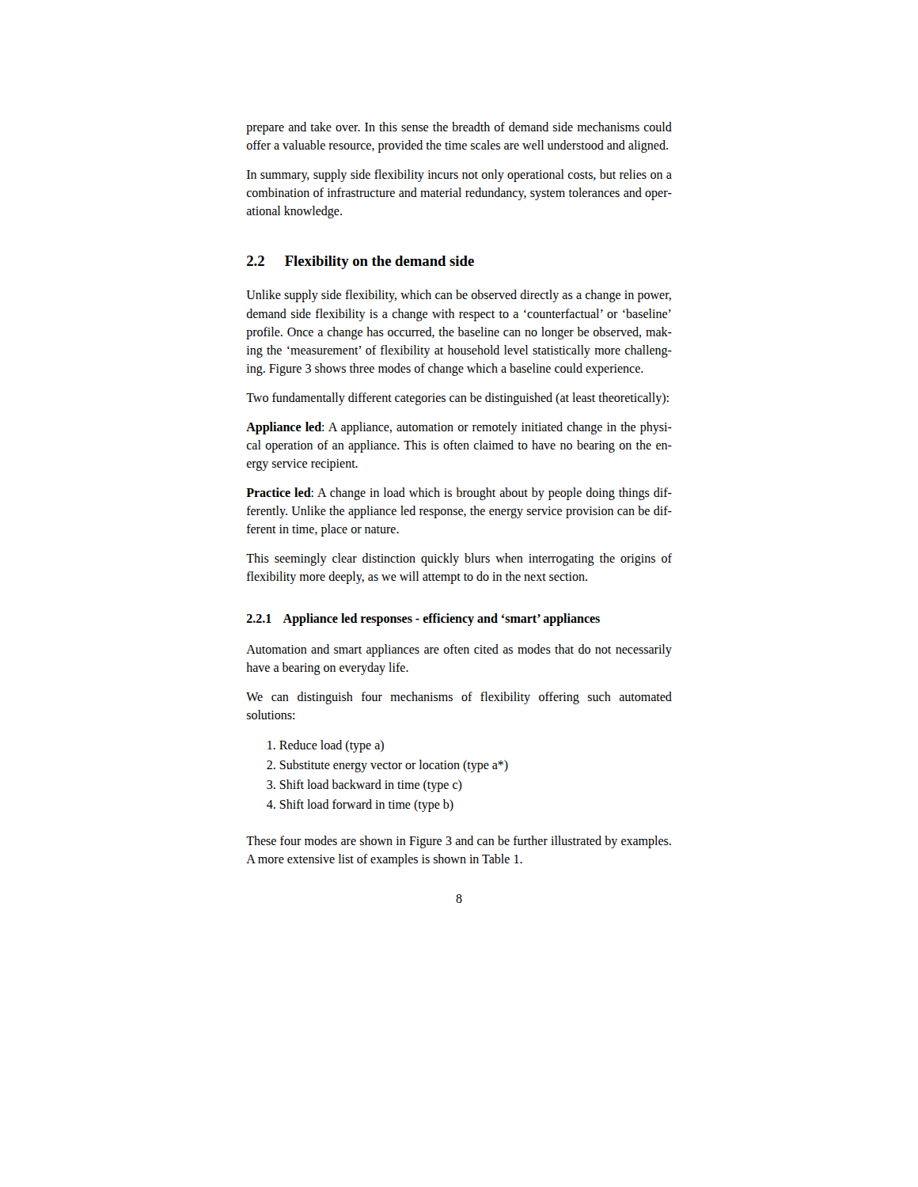prepare and take over. In this sense the breadth of demand side mechanisms could offer a valuable resource, provided the time scales are well understood and aligned.
In summary, supply side flexibility incurs not only operational costs, but relies on a combination of infrastructure and material redundancy, system tolerances and operational knowledge.
2.2 Flexibility on the demand side
Unlike supply side flexibility, which can be observed directly as a change in power, demand side flexibility is a change with respect to a ‘counterfactual’ or ‘baseline’ profile. Once a change has occurred, the baseline can no longer be observed, making the ‘measurement’ of flexibility at household level statistically more challenging. Figure 3 shows three modes of change which a baseline could experience.
Two fundamentally different categories can be distinguished (at least theoretically):
Appliance led: A appliance, automation or remotely initiated change in the physical operation of an appliance. This is often claimed to have no bearing on the energy service recipient.
Practice led: A change in load which is brought about by people doing things differently. Unlike the appliance led response, the energy service provision can be different in time, place or nature.
This seemingly clear distinction quickly blurs when interrogating the origins of flexibility more deeply, as we will attempt to do in the next section.
2.2.1 Appliance led responses - efficiency and ‘smart’ appliances
Automation and smart appliances are often cited as modes that do not necessarily have a bearing on everyday life.
We can distinguish four mechanisms of flexibility offering such automated solutions:
Reduce load (type a)
Substitute energy vector or location (type a*)
Shift load backward in time (type c)
Shift load forward in time (type b)
These four modes are shown in Figure 3 and can be further illustrated by examples. A more extensive list of examples is shown in Table 1.
8